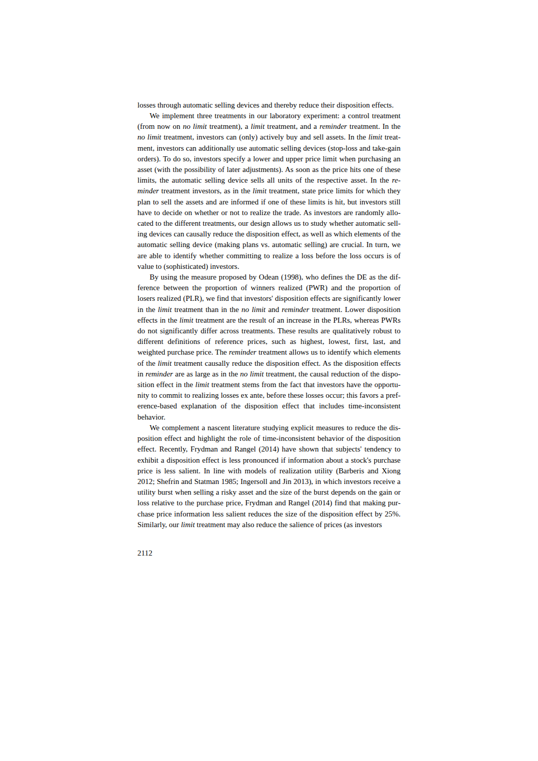losses through automatic selling devices and thereby reduce their disposition effects.
We implement three treatments in our laboratory experiment: a control treatment (from now on no limit treatment), a limit treatment, and a reminder treatment. In the no limit treatment, investors can (only) actively buy and sell assets. In the limit treatment, investors can additionally use automatic selling devices (stop-loss and take-gain orders). To do so, investors specify a lower and upper price limit when purchasing an asset (with the possibility of later adjustments). As soon as the price hits one of these limits, the automatic selling device sells all units of the respective asset. In the reminder treatment investors, as in the limit treatment, state price limits for which they plan to sell the assets and are informed if one of these limits is hit, but investors still have to decide on whether or not to realize the trade. As investors are randomly allocated to the different treatments, our design allows us to study whether automatic selling devices can causally reduce the disposition effect, as well as which elements of the automatic selling device (making plans vs. automatic selling) are crucial. In turn, we are able to identify whether committing to realize a loss before the loss occurs is of value to (sophisticated) investors.
By using the measure proposed by Odean (1998), who defines the DE as the difference between the proportion of winners realized (PWR) and the proportion of losers realized (PLR), we find that investors' disposition effects are significantly lower in the limit treatment than in the no limit and reminder treatment. Lower disposition effects in the limit treatment are the result of an increase in the PLRs, whereas PWRs do not significantly differ across treatments. These results are qualitatively robust to different definitions of reference prices, such as highest, lowest, first, last, and weighted purchase price. The reminder treatment allows us to identify which elements of the limit treatment causally reduce the disposition effect. As the disposition effects in reminder are as large as in the no limit treatment, the causal reduction of the disposition effect in the limit treatment stems from the fact that investors have the opportunity to commit to realizing losses ex ante, before these losses occur; this favors a preference-based explanation of the disposition effect that includes time-inconsistent behavior.
We complement a nascent literature studying explicit measures to reduce the disposition effect and highlight the role of time-inconsistent behavior of the disposition effect. Recently, Frydman and Rangel (2014) have shown that subjects' tendency to exhibit a disposition effect is less pronounced if information about a stock's purchase price is less salient. In line with models of realization utility (Barberis and Xiong 2012; Shefrin and Statman 1985; Ingersoll and Jin 2013), in which investors receive a utility burst when selling a risky asset and the size of the burst depends on the gain or loss relative to the purchase price, Frydman and Rangel (2014) find that making purchase price information less salient reduces the size of the disposition effect by 25%. Similarly, our limit treatment may also reduce the salience of prices (as investors
2112